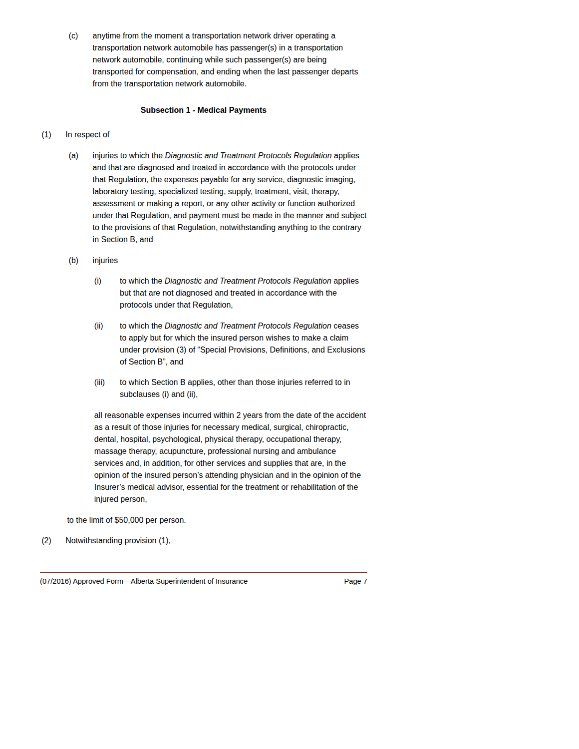(c)
anytime from the moment a transportation network driver operating a transportation network automobile has passenger(s) in a transportation network automobile, continuing while such passenger(s) are being transported for compensation, and ending when the last passenger departs from the transportation network automobile.
Subsection 1 - Medical Payments
(1)
In respect of
(a)
injuries to which the Diagnostic and Treatment Protocols Regulation applies and that are diagnosed and treated in accordance with the protocols under that Regulation, the expenses payable for any service, diagnostic imaging, laboratory testing, specialized testing, supply, treatment, visit, therapy, assessment or making a report, or any other activity or function authorized under that Regulation, and payment must be made in the manner and subject to the provisions of that Regulation, notwithstanding anything to the contrary in Section B, and
(b)
injuries
(i)
to which the Diagnostic and Treatment Protocols Regulation applies but that are not diagnosed and treated in accordance with the protocols under that Regulation,
(ii)
to which the Diagnostic and Treatment Protocols Regulation ceases to apply but for which the insured person wishes to make a claim under provision (3) of “Special Provisions, Definitions, and Exclusions of Section B”, and
(iii)
to which Section B applies, other than those injuries referred to in subclauses (i) and (ii),
all reasonable expenses incurred within 2 years from the date of the accident as a result of those injuries for necessary medical, surgical, chiropractic, dental, hospital, psychological, physical therapy, occupational therapy, massage therapy, acupuncture, professional nursing and ambulance services and, in addition, for other services and supplies that are, in the opinion of the insured person’s attending physician and in the opinion of the Insurer’s medical advisor, essential for the treatment or rehabilitation of the injured person,
to the limit of $50,000 per person.
(2)
Notwithstanding provision (1),
(07/2016) Approved Form—Alberta Superintendent of Insurance Page 7